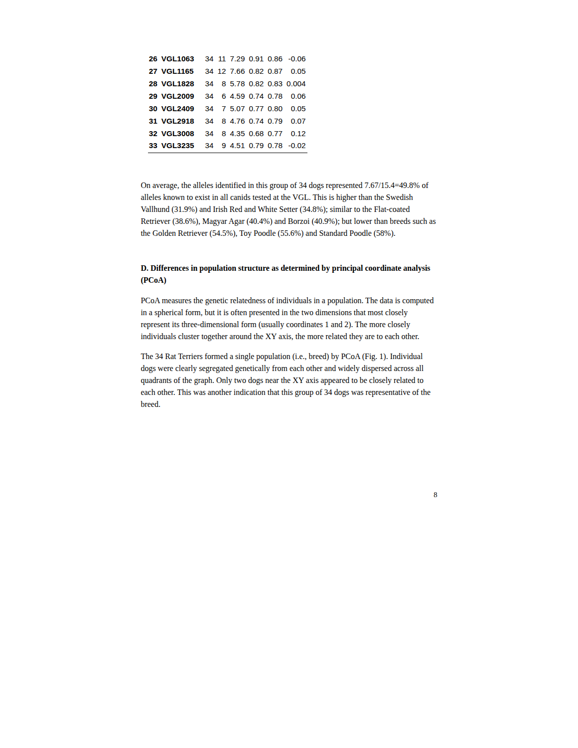| 26 | VGL1063 | 34 | 11 | 7.29 | 0.91 | 0.86 | -0.06 |
| 27 | VGL1165 | 34 | 12 | 7.66 | 0.82 | 0.87 | 0.05 |
| 28 | VGL1828 | 34 | 8 | 5.78 | 0.82 | 0.83 | 0.004 |
| 29 | VGL2009 | 34 | 6 | 4.59 | 0.74 | 0.78 | 0.06 |
| 30 | VGL2409 | 34 | 7 | 5.07 | 0.77 | 0.80 | 0.05 |
| 31 | VGL2918 | 34 | 8 | 4.76 | 0.74 | 0.79 | 0.07 |
| 32 | VGL3008 | 34 | 8 | 4.35 | 0.68 | 0.77 | 0.12 |
| 33 | VGL3235 | 34 | 9 | 4.51 | 0.79 | 0.78 | -0.02 |
On average, the alleles identified in this group of 34 dogs represented 7.67/15.4=49.8% of alleles known to exist in all canids tested at the VGL. This is higher than the Swedish Vallhund (31.9%) and Irish Red and White Setter (34.8%); similar to the Flat-coated Retriever (38.6%), Magyar Agar (40.4%) and Borzoi (40.9%); but lower than breeds such as the Golden Retriever (54.5%), Toy Poodle (55.6%) and Standard Poodle (58%).
D. Differences in population structure as determined by principal coordinate analysis (PCoA)
PCoA measures the genetic relatedness of individuals in a population. The data is computed in a spherical form, but it is often presented in the two dimensions that most closely represent its three-dimensional form (usually coordinates 1 and 2). The more closely individuals cluster together around the XY axis, the more related they are to each other.
The 34 Rat Terriers formed a single population (i.e., breed) by PCoA (Fig. 1). Individual dogs were clearly segregated genetically from each other and widely dispersed across all quadrants of the graph. Only two dogs near the XY axis appeared to be closely related to each other. This was another indication that this group of 34 dogs was representative of the breed.
8